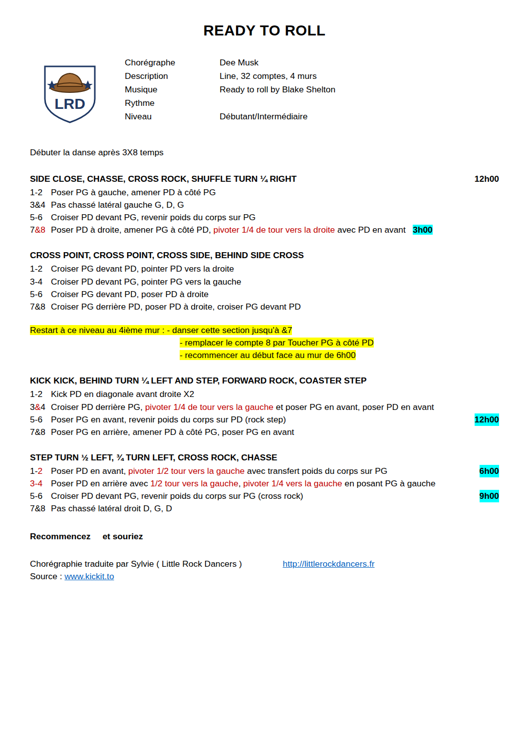READY TO ROLL
LRD
| Chorégraphe | Dee Musk |
| Description | Line, 32 comptes, 4 murs |
| Musique | Ready to roll by Blake Shelton |
| Rythme | |
| Niveau | Débutant/Intermédiaire |
Débuter la danse après 3X8 temps
SIDE CLOSE, CHASSE, CROSS ROCK, SHUFFLE TURN ¼ RIGHT 12h00
1-2 Poser PG à gauche, amener PD à côté PG
3&4 Pas chassé latéral gauche G, D, G
5-6 Croiser PD devant PG, revenir poids du corps sur PG
7&8 Poser PD à droite, amener PG à côté PD, pivoter 1/4 de tour vers la droite avec PD en avant 3h00
CROSS POINT, CROSS POINT, CROSS SIDE, BEHIND SIDE CROSS
1-2 Croiser PG devant PD, pointer PD vers la droite
3-4 Croiser PD devant PG, pointer PG vers la gauche
5-6 Croiser PG devant PD, poser PD à droite
7&8 Croiser PG derrière PD, poser PD à droite, croiser PG devant PD
Restart à ce niveau au 4ième mur : - danser cette section jusqu'à &7 - remplacer le compte 8 par Toucher PG à côté PD - recommencer au début face au mur de 6h00
KICK KICK, BEHIND TURN ¼ LEFT AND STEP, FORWARD ROCK, COASTER STEP
1-2 Kick PD en diagonale avant droite X2
3&4 Croiser PD derrière PG, pivoter 1/4 de tour vers la gauche et poser PG en avant, poser PD en avant
5-6 Poser PG en avant, revenir poids du corps sur PD (rock step) 12h00
7&8 Poser PG en arrière, amener PD à côté PG, poser PG en avant
STEP TURN ½ LEFT, ¾ TURN LEFT, CROSS ROCK, CHASSE
1-2 Poser PD en avant, pivoter 1/2 tour vers la gauche avec transfert poids du corps sur PG 6h00
3-4 Poser PD en arrière avec 1/2 tour vers la gauche, pivoter 1/4 vers la gauche en posant PG à gauche
5-6 Croiser PD devant PG, revenir poids du corps sur PG (cross rock) 9h00
7&8 Pas chassé latéral droit D, G, D
Recommencez et souriez
Chorégraphie traduite par Sylvie ( Little Rock Dancers ) http://littlerockdancers.fr
Source : www.kickit.to